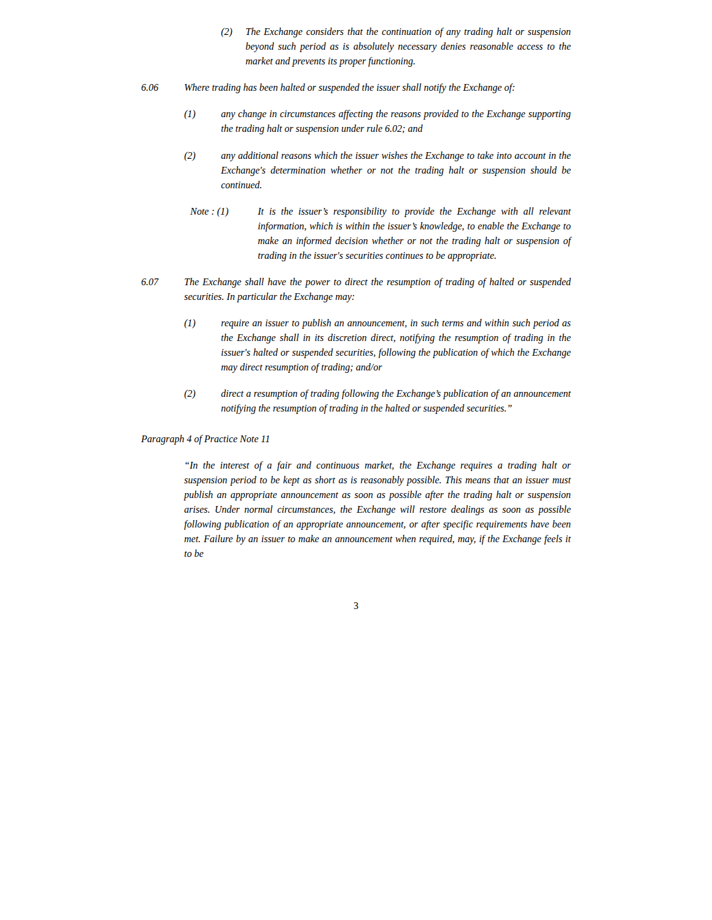(2) The Exchange considers that the continuation of any trading halt or suspension beyond such period as is absolutely necessary denies reasonable access to the market and prevents its proper functioning.
6.06 Where trading has been halted or suspended the issuer shall notify the Exchange of:
(1) any change in circumstances affecting the reasons provided to the Exchange supporting the trading halt or suspension under rule 6.02; and
(2) any additional reasons which the issuer wishes the Exchange to take into account in the Exchange's determination whether or not the trading halt or suspension should be continued.
Note : (1) It is the issuer’s responsibility to provide the Exchange with all relevant information, which is within the issuer’s knowledge, to enable the Exchange to make an informed decision whether or not the trading halt or suspension of trading in the issuer's securities continues to be appropriate.
6.07 The Exchange shall have the power to direct the resumption of trading of halted or suspended securities. In particular the Exchange may:
(1) require an issuer to publish an announcement, in such terms and within such period as the Exchange shall in its discretion direct, notifying the resumption of trading in the issuer's halted or suspended securities, following the publication of which the Exchange may direct resumption of trading; and/or
(2) direct a resumption of trading following the Exchange’s publication of an announcement notifying the resumption of trading in the halted or suspended securities.”
Paragraph 4 of Practice Note 11
“In the interest of a fair and continuous market, the Exchange requires a trading halt or suspension period to be kept as short as is reasonably possible. This means that an issuer must publish an appropriate announcement as soon as possible after the trading halt or suspension arises. Under normal circumstances, the Exchange will restore dealings as soon as possible following publication of an appropriate announcement, or after specific requirements have been met. Failure by an issuer to make an announcement when required, may, if the Exchange feels it to be
3